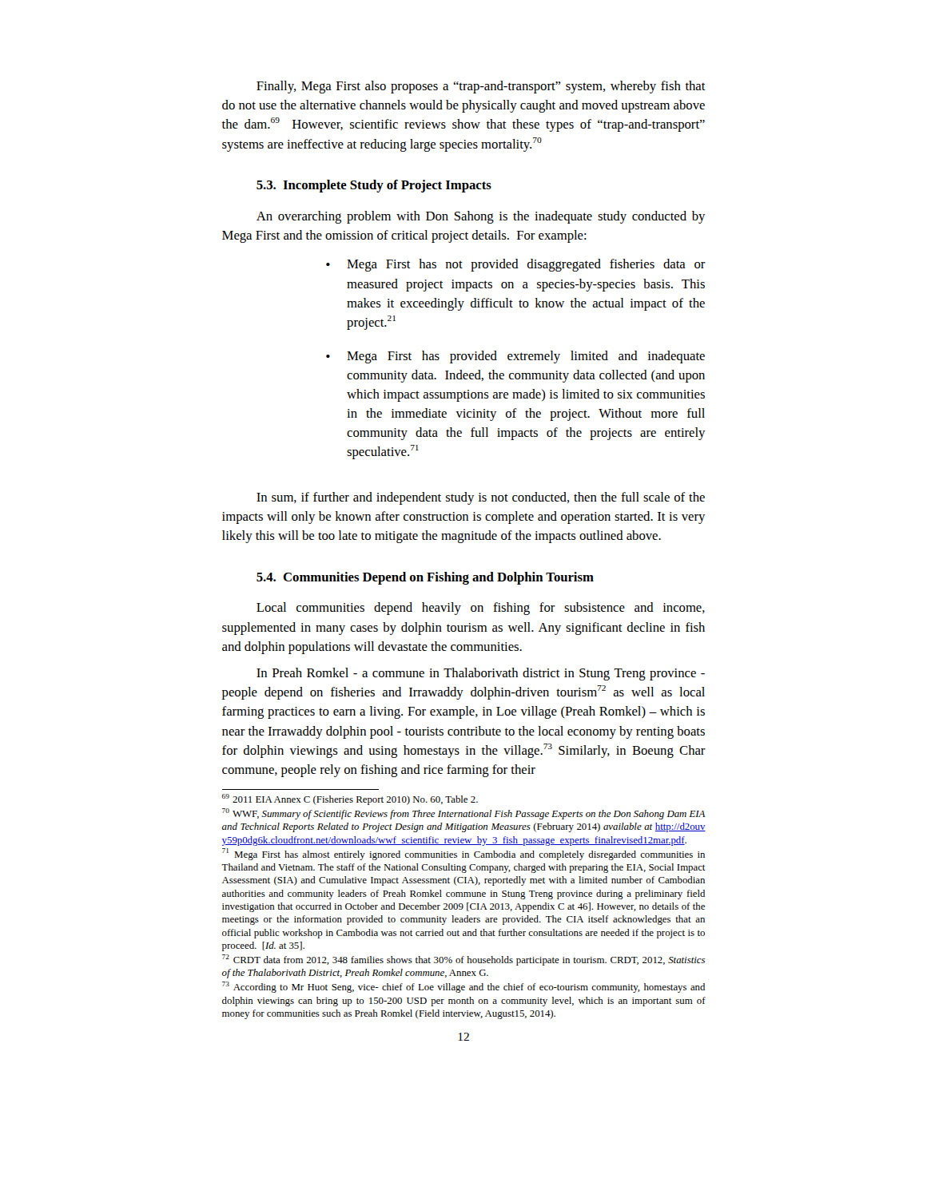Finally, Mega First also proposes a “trap-and-transport” system, whereby fish that do not use the alternative channels would be physically caught and moved upstream above the dam.69 However, scientific reviews show that these types of “trap-and-transport” systems are ineffective at reducing large species mortality.70
5.3. Incomplete Study of Project Impacts
An overarching problem with Don Sahong is the inadequate study conducted by Mega First and the omission of critical project details. For example:
Mega First has not provided disaggregated fisheries data or measured project impacts on a species-by-species basis. This makes it exceedingly difficult to know the actual impact of the project.21
Mega First has provided extremely limited and inadequate community data. Indeed, the community data collected (and upon which impact assumptions are made) is limited to six communities in the immediate vicinity of the project. Without more full community data the full impacts of the projects are entirely speculative.71
In sum, if further and independent study is not conducted, then the full scale of the impacts will only be known after construction is complete and operation started. It is very likely this will be too late to mitigate the magnitude of the impacts outlined above.
5.4. Communities Depend on Fishing and Dolphin Tourism
Local communities depend heavily on fishing for subsistence and income, supplemented in many cases by dolphin tourism as well. Any significant decline in fish and dolphin populations will devastate the communities.
In Preah Romkel - a commune in Thalaborivath district in Stung Treng province - people depend on fisheries and Irrawaddy dolphin-driven tourism72 as well as local farming practices to earn a living. For example, in Loe village (Preah Romkel) – which is near the Irrawaddy dolphin pool - tourists contribute to the local economy by renting boats for dolphin viewings and using homestays in the village.73 Similarly, in Boeung Char commune, people rely on fishing and rice farming for their
69 2011 EIA Annex C (Fisheries Report 2010) No. 60, Table 2.
70 WWF, Summary of Scientific Reviews from Three International Fish Passage Experts on the Don Sahong Dam EIA and Technical Reports Related to Project Design and Mitigation Measures (February 2014) available at http://d2ouvy59p0dg6k.cloudfront.net/downloads/wwf_scientific_review_by_3_fish_passage_experts_finalrevised12mar.pdf.
71 Mega First has almost entirely ignored communities in Cambodia and completely disregarded communities in Thailand and Vietnam. The staff of the National Consulting Company, charged with preparing the EIA, Social Impact Assessment (SIA) and Cumulative Impact Assessment (CIA), reportedly met with a limited number of Cambodian authorities and community leaders of Preah Romkel commune in Stung Treng province during a preliminary field investigation that occurred in October and December 2009 [CIA 2013, Appendix C at 46]. However, no details of the meetings or the information provided to community leaders are provided. The CIA itself acknowledges that an official public workshop in Cambodia was not carried out and that further consultations are needed if the project is to proceed. [Id. at 35].
72 CRDT data from 2012, 348 families shows that 30% of households participate in tourism. CRDT, 2012, Statistics of the Thalaborivath District, Preah Romkel commune, Annex G.
73 According to Mr Huot Seng, vice- chief of Loe village and the chief of eco-tourism community, homestays and dolphin viewings can bring up to 150-200 USD per month on a community level, which is an important sum of money for communities such as Preah Romkel (Field interview, August15, 2014).
12